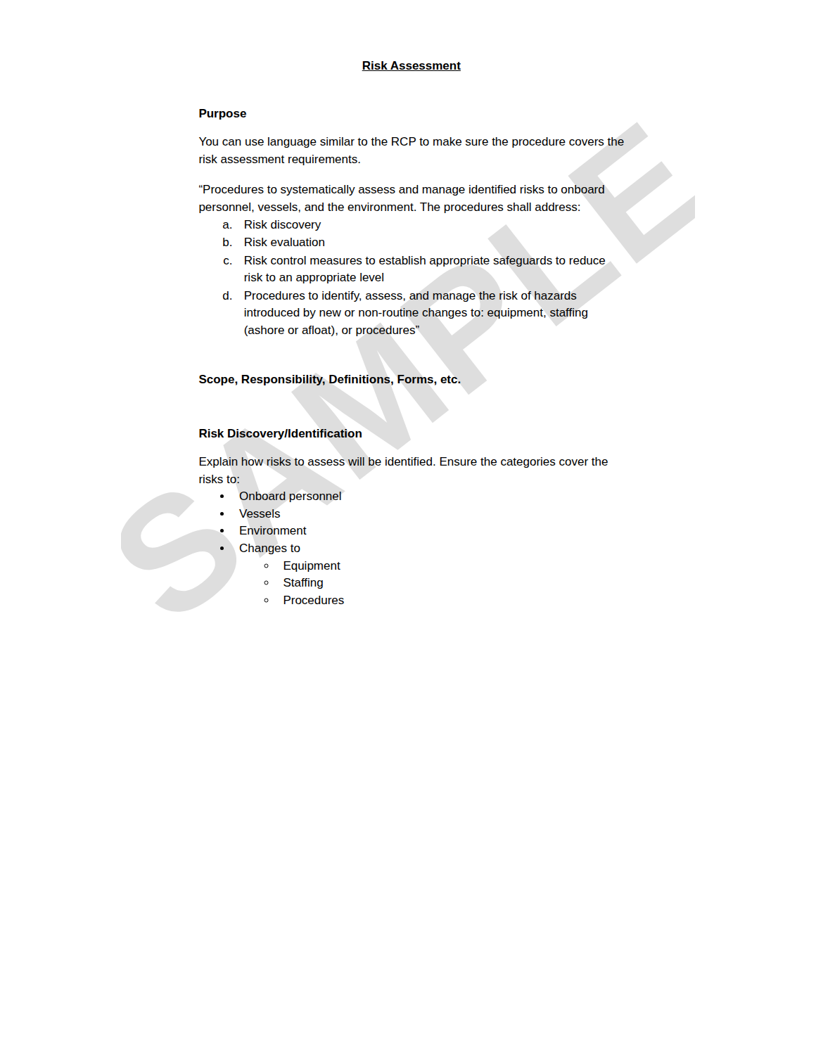SAMPLE
Risk Assessment
Purpose
You can use language similar to the RCP to make sure the procedure covers the risk assessment requirements.
“Procedures to systematically assess and manage identified risks to onboard personnel, vessels, and the environment. The procedures shall address:
Risk discovery
Risk evaluation
Risk control measures to establish appropriate safeguards to reduce risk to an appropriate level
Procedures to identify, assess, and manage the risk of hazards introduced by new or non-routine changes to: equipment, staffing (ashore or afloat), or procedures”
Scope, Responsibility, Definitions, Forms, etc.
Risk Discovery/Identification
Explain how risks to assess will be identified. Ensure the categories cover the risks to:
Onboard personnel
Vessels
Environment
Changes to
Equipment
Staffing
Procedures